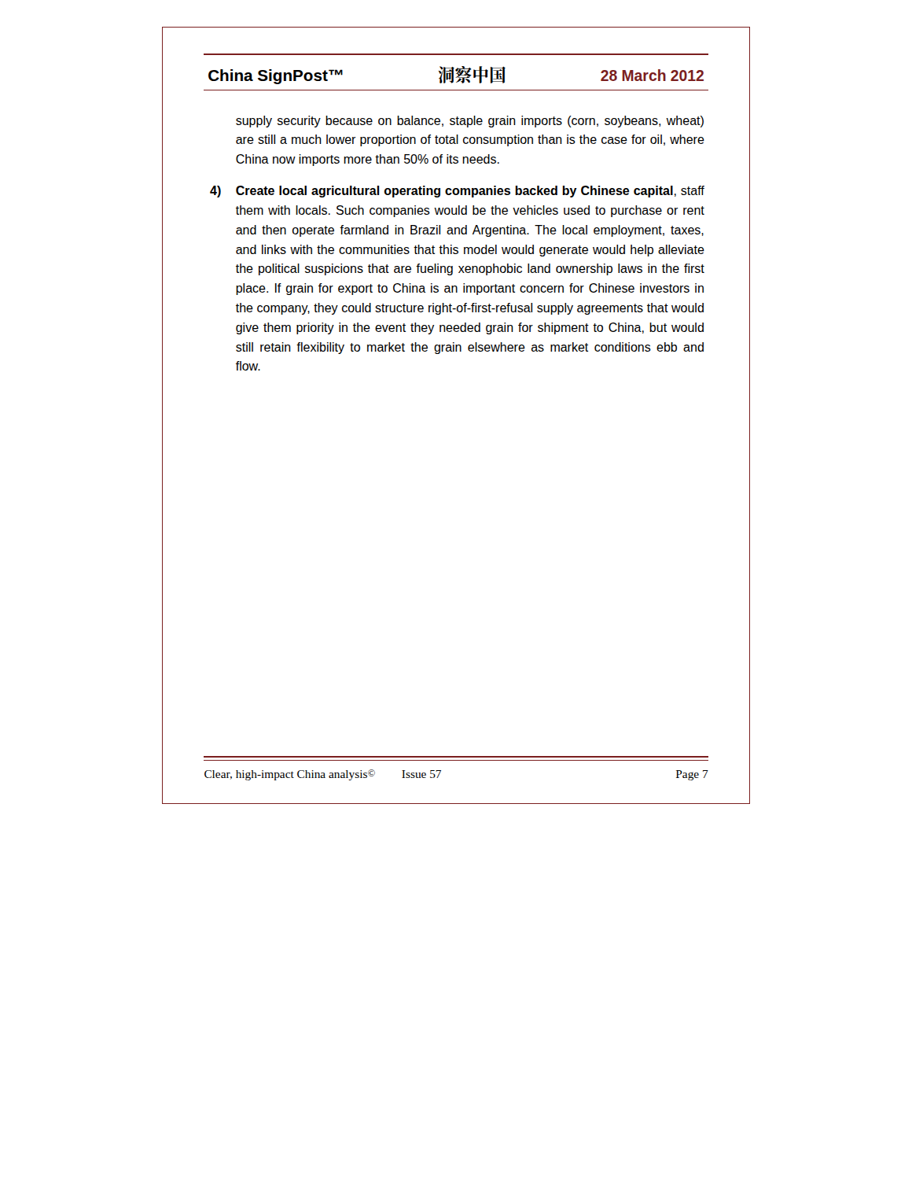China SignPost™
洞察中国
28 March 2012
supply security because on balance, staple grain imports (corn, soybeans, wheat) are still a much lower proportion of total consumption than is the case for oil, where China now imports more than 50% of its needs.
4) Create local agricultural operating companies backed by Chinese capital, staff them with locals. Such companies would be the vehicles used to purchase or rent and then operate farmland in Brazil and Argentina. The local employment, taxes, and links with the communities that this model would generate would help alleviate the political suspicions that are fueling xenophobic land ownership laws in the first place. If grain for export to China is an important concern for Chinese investors in the company, they could structure right-of-first-refusal supply agreements that would give them priority in the event they needed grain for shipment to China, but would still retain flexibility to market the grain elsewhere as market conditions ebb and flow.
Clear, high-impact China analysis©Issue 57
Page 7